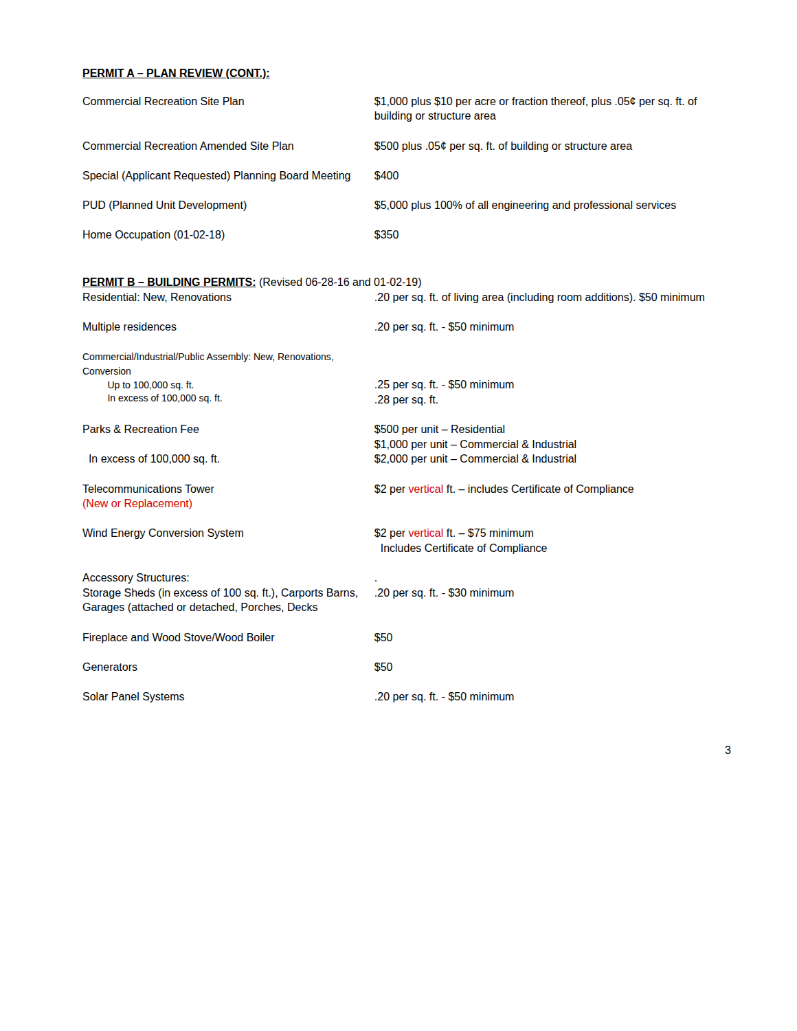PERMIT A – PLAN REVIEW (CONT.):
| Commercial Recreation Site Plan | $1,000 plus $10 per acre or fraction thereof, plus .05¢ per sq. ft. of building or structure area |
| Commercial Recreation Amended Site Plan | $500 plus .05¢ per sq. ft. of building or structure area |
| Special (Applicant Requested) Planning Board Meeting | $400 |
| PUD (Planned Unit Development) | $5,000 plus 100% of all engineering and professional services |
| Home Occupation (01-02-18) | $350 |
PERMIT B – BUILDING PERMITS: (Revised 06-28-16 and 01-02-19)
| Residential: New, Renovations | .20 per sq. ft. of living area (including room additions). $50 minimum |
| Multiple residences | .20 per sq. ft. - $50 minimum |
| Commercial/Industrial/Public Assembly: New, Renovations, Conversion Up to 100,000 sq. ft. In excess of 100,000 sq. ft. | .25 per sq. ft. - $50 minimum .28 per sq. ft. |
| Parks & Recreation Fee In excess of 100,000 sq. ft. | $500 per unit – Residential $1,000 per unit – Commercial & Industrial $2,000 per unit – Commercial & Industrial |
| Telecommunications Tower (New or Replacement) | $2 per vertical ft. – includes Certificate of Compliance |
| Wind Energy Conversion System | $2 per vertical ft. – $75 minimum Includes Certificate of Compliance |
| Accessory Structures: Storage Sheds (in excess of 100 sq. ft.), Carports Barns, Garages (attached or detached, Porches, Decks | . .20 per sq. ft. - $30 minimum |
| Fireplace and Wood Stove/Wood Boiler | $50 |
| Generators | $50 |
| Solar Panel Systems | .20 per sq. ft. - $50 minimum |
3